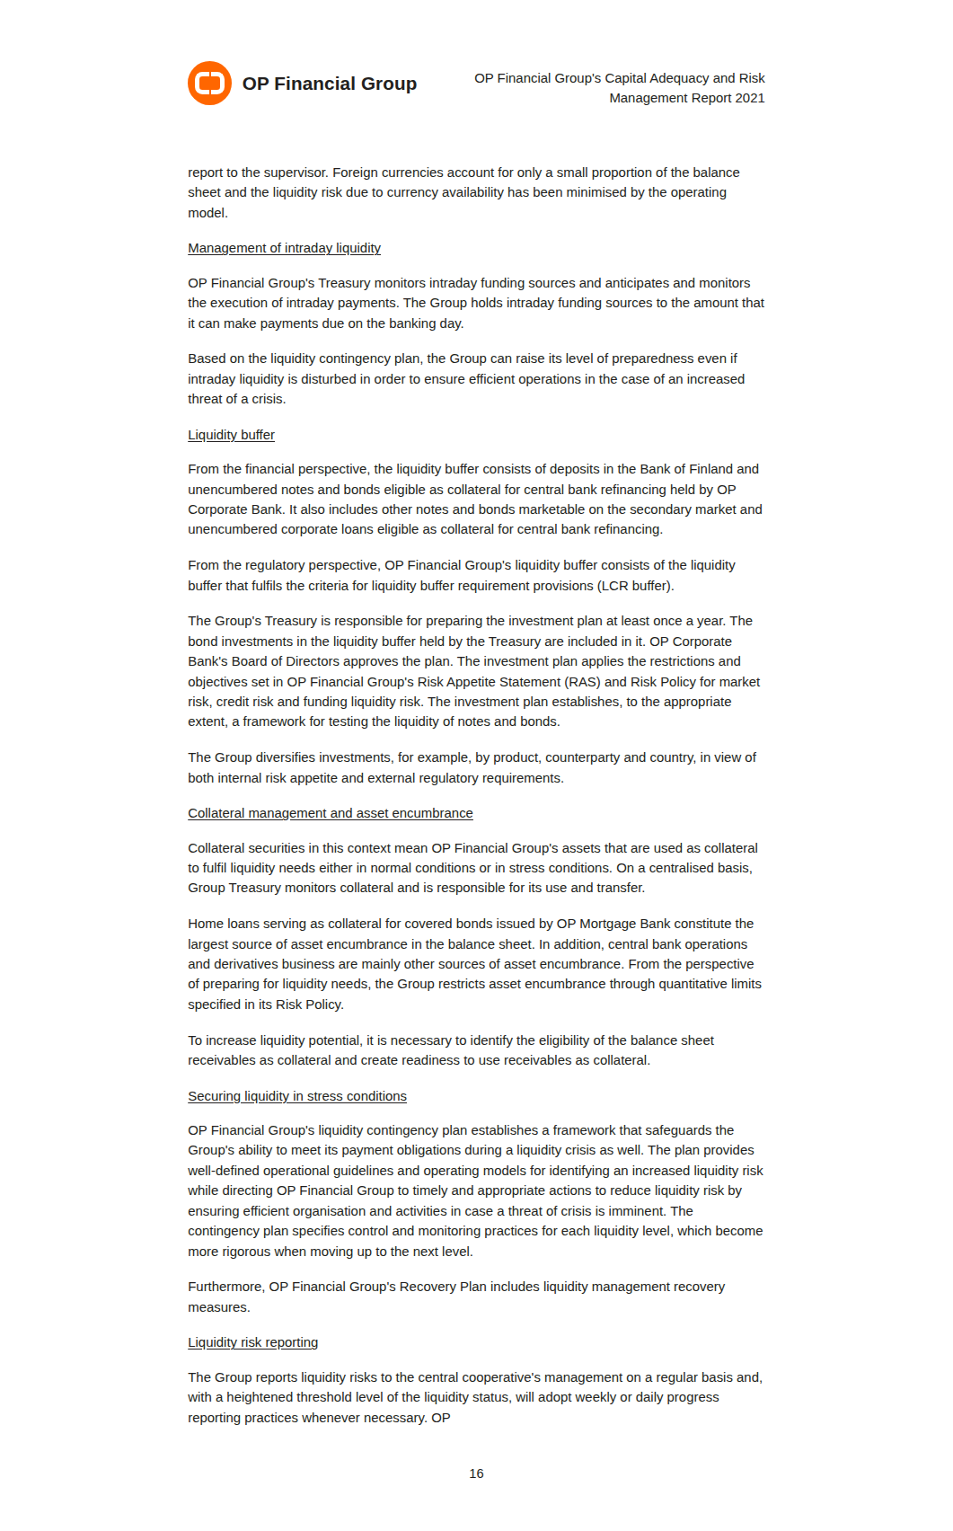OP Financial Group
OP Financial Group's Capital Adequacy and Risk Management Report 2021
report to the supervisor. Foreign currencies account for only a small proportion of the balance sheet and the liquidity risk due to currency availability has been minimised by the operating model.
Management of intraday liquidity
OP Financial Group's Treasury monitors intraday funding sources and anticipates and monitors the execution of intraday payments. The Group holds intraday funding sources to the amount that it can make payments due on the banking day.
Based on the liquidity contingency plan, the Group can raise its level of preparedness even if intraday liquidity is disturbed in order to ensure efficient operations in the case of an increased threat of a crisis.
Liquidity buffer
From the financial perspective, the liquidity buffer consists of deposits in the Bank of Finland and unencumbered notes and bonds eligible as collateral for central bank refinancing held by OP Corporate Bank. It also includes other notes and bonds marketable on the secondary market and unencumbered corporate loans eligible as collateral for central bank refinancing.
From the regulatory perspective, OP Financial Group's liquidity buffer consists of the liquidity buffer that fulfils the criteria for liquidity buffer requirement provisions (LCR buffer).
The Group's Treasury is responsible for preparing the investment plan at least once a year. The bond investments in the liquidity buffer held by the Treasury are included in it. OP Corporate Bank's Board of Directors approves the plan. The investment plan applies the restrictions and objectives set in OP Financial Group's Risk Appetite Statement (RAS) and Risk Policy for market risk, credit risk and funding liquidity risk. The investment plan establishes, to the appropriate extent, a framework for testing the liquidity of notes and bonds.
The Group diversifies investments, for example, by product, counterparty and country, in view of both internal risk appetite and external regulatory requirements.
Collateral management and asset encumbrance
Collateral securities in this context mean OP Financial Group's assets that are used as collateral to fulfil liquidity needs either in normal conditions or in stress conditions. On a centralised basis, Group Treasury monitors collateral and is responsible for its use and transfer.
Home loans serving as collateral for covered bonds issued by OP Mortgage Bank constitute the largest source of asset encumbrance in the balance sheet. In addition, central bank operations and derivatives business are mainly other sources of asset encumbrance. From the perspective of preparing for liquidity needs, the Group restricts asset encumbrance through quantitative limits specified in its Risk Policy.
To increase liquidity potential, it is necessary to identify the eligibility of the balance sheet receivables as collateral and create readiness to use receivables as collateral.
Securing liquidity in stress conditions
OP Financial Group's liquidity contingency plan establishes a framework that safeguards the Group's ability to meet its payment obligations during a liquidity crisis as well. The plan provides well-defined operational guidelines and operating models for identifying an increased liquidity risk while directing OP Financial Group to timely and appropriate actions to reduce liquidity risk by ensuring efficient organisation and activities in case a threat of crisis is imminent. The contingency plan specifies control and monitoring practices for each liquidity level, which become more rigorous when moving up to the next level.
Furthermore, OP Financial Group's Recovery Plan includes liquidity management recovery measures.
Liquidity risk reporting
The Group reports liquidity risks to the central cooperative's management on a regular basis and, with a heightened threshold level of the liquidity status, will adopt weekly or daily progress reporting practices whenever necessary. OP
16